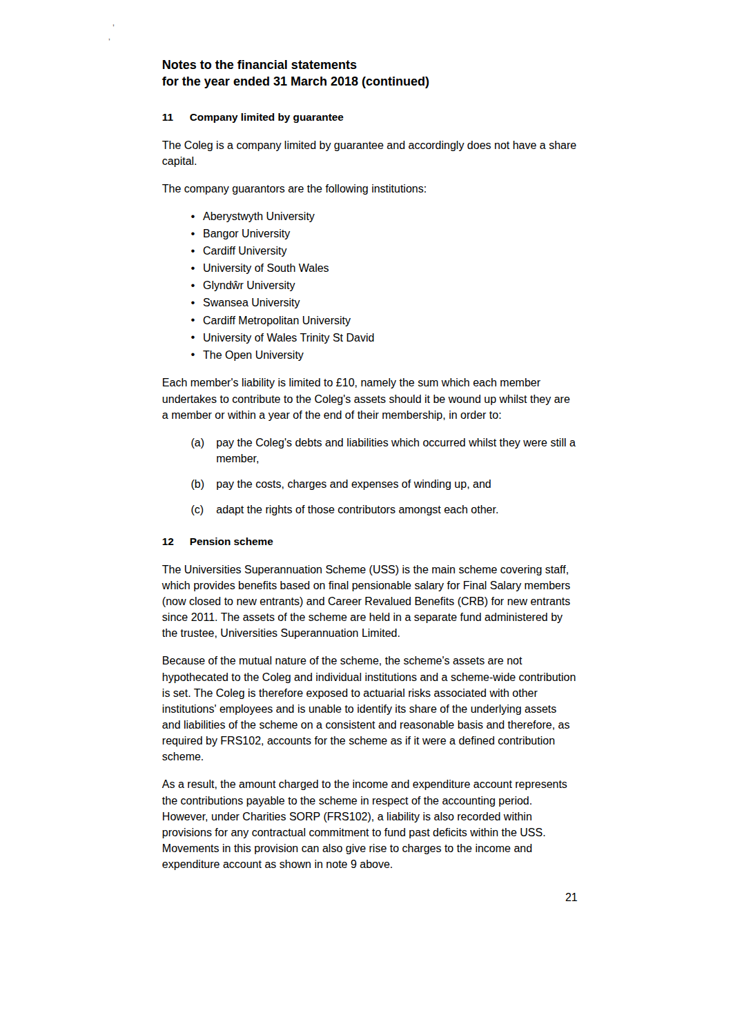,
’
Notes to the financial statements
for the year ended 31 March 2018 (continued)
11
Company limited by guarantee
The Coleg is a company limited by guarantee and accordingly does not have a share capital.
The company guarantors are the following institutions:
Aberystwyth University
Bangor University
Cardiff University
University of South Wales
Glyndŵr University
Swansea University
Cardiff Metropolitan University
University of Wales Trinity St David
The Open University
Each member's liability is limited to £10, namely the sum which each member undertakes to contribute to the Coleg's assets should it be wound up whilst they are a member or within a year of the end of their membership, in order to:
pay the Coleg's debts and liabilities which occurred whilst they were still a member,
pay the costs, charges and expenses of winding up, and
adapt the rights of those contributors amongst each other.
12
Pension scheme
The Universities Superannuation Scheme (USS) is the main scheme covering staff, which provides benefits based on final pensionable salary for Final Salary members (now closed to new entrants) and Career Revalued Benefits (CRB) for new entrants since 2011. The assets of the scheme are held in a separate fund administered by the trustee, Universities Superannuation Limited.
Because of the mutual nature of the scheme, the scheme's assets are not hypothecated to the Coleg and individual institutions and a scheme-wide contribution is set. The Coleg is therefore exposed to actuarial risks associated with other institutions' employees and is unable to identify its share of the underlying assets and liabilities of the scheme on a consistent and reasonable basis and therefore, as required by FRS102, accounts for the scheme as if it were a defined contribution scheme.
As a result, the amount charged to the income and expenditure account represents the contributions payable to the scheme in respect of the accounting period. However, under Charities SORP (FRS102), a liability is also recorded within provisions for any contractual commitment to fund past deficits within the USS. Movements in this provision can also give rise to charges to the income and expenditure account as shown in note 9 above.
21